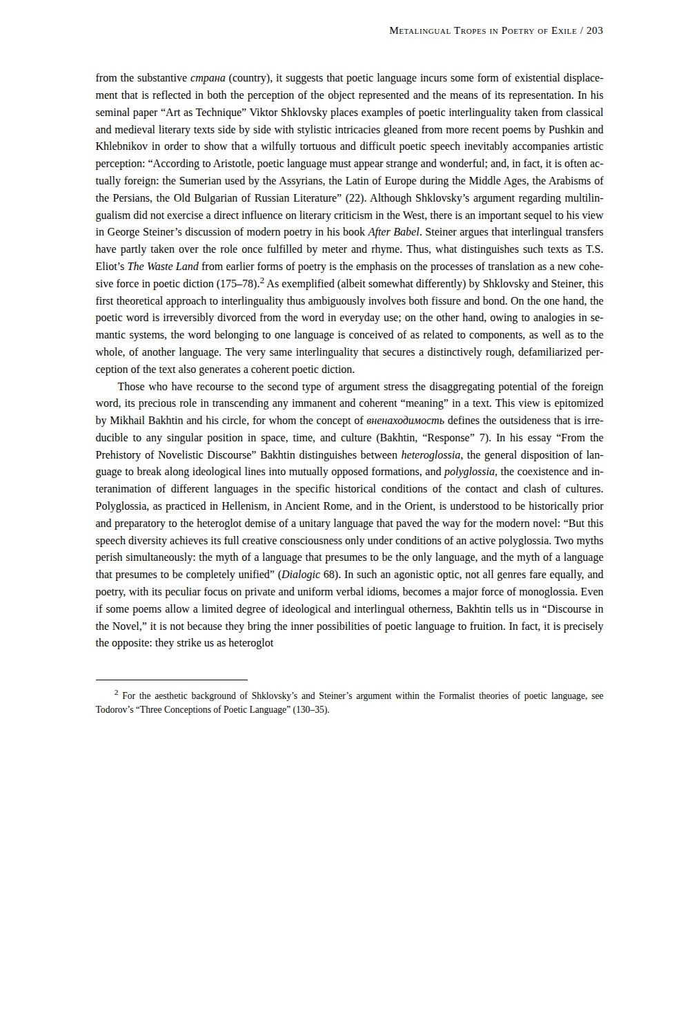Metalingual Tropes in Poetry of Exile / 203
from the substantive страна (country), it suggests that poetic language incurs some form of existential displacement that is reflected in both the perception of the object represented and the means of its representation. In his seminal paper “Art as Technique” Viktor Shklovsky places examples of poetic interlinguality taken from classical and medieval literary texts side by side with stylistic intricacies gleaned from more recent poems by Pushkin and Khlebnikov in order to show that a wilfully tortuous and difficult poetic speech inevitably accompanies artistic perception: “According to Aristotle, poetic language must appear strange and wonderful; and, in fact, it is often actually foreign: the Sumerian used by the Assyrians, the Latin of Europe during the Middle Ages, the Arabisms of the Persians, the Old Bulgarian of Russian Literature” (22). Although Shklovsky’s argument regarding multilingualism did not exercise a direct influence on literary criticism in the West, there is an important sequel to his view in George Steiner’s discussion of modern poetry in his book After Babel. Steiner argues that interlingual transfers have partly taken over the role once fulfilled by meter and rhyme. Thus, what distinguishes such texts as T.S. Eliot’s The Waste Land from earlier forms of poetry is the emphasis on the processes of translation as a new cohesive force in poetic diction (175–78).2 As exemplified (albeit somewhat differently) by Shklovsky and Steiner, this first theoretical approach to interlinguality thus ambiguously involves both fissure and bond. On the one hand, the poetic word is irreversibly divorced from the word in everyday use; on the other hand, owing to analogies in semantic systems, the word belonging to one language is conceived of as related to components, as well as to the whole, of another language. The very same interlinguality that secures a distinctively rough, defamiliarized perception of the text also generates a coherent poetic diction.
Those who have recourse to the second type of argument stress the disaggregating potential of the foreign word, its precious role in transcending any immanent and coherent “meaning” in a text. This view is epitomized by Mikhail Bakhtin and his circle, for whom the concept of вненаходимость defines the outsideness that is irreducible to any singular position in space, time, and culture (Bakhtin, “Response” 7). In his essay “From the Prehistory of Novelistic Discourse” Bakhtin distinguishes between heteroglossia, the general disposition of language to break along ideological lines into mutually opposed formations, and polyglossia, the coexistence and interanimation of different languages in the specific historical conditions of the contact and clash of cultures. Polyglossia, as practiced in Hellenism, in Ancient Rome, and in the Orient, is understood to be historically prior and preparatory to the heteroglot demise of a unitary language that paved the way for the modern novel: “But this speech diversity achieves its full creative consciousness only under conditions of an active polyglossia. Two myths perish simultaneously: the myth of a language that presumes to be the only language, and the myth of a language that presumes to be completely unified” (Dialogic 68). In such an agonistic optic, not all genres fare equally, and poetry, with its peculiar focus on private and uniform verbal idioms, becomes a major force of monoglossia. Even if some poems allow a limited degree of ideological and interlingual otherness, Bakhtin tells us in “Discourse in the Novel,” it is not because they bring the inner possibilities of poetic language to fruition. In fact, it is precisely the opposite: they strike us as heteroglot
2 For the aesthetic background of Shklovsky’s and Steiner’s argument within the Formalist theories of poetic language, see Todorov’s “Three Conceptions of Poetic Language” (130–35).